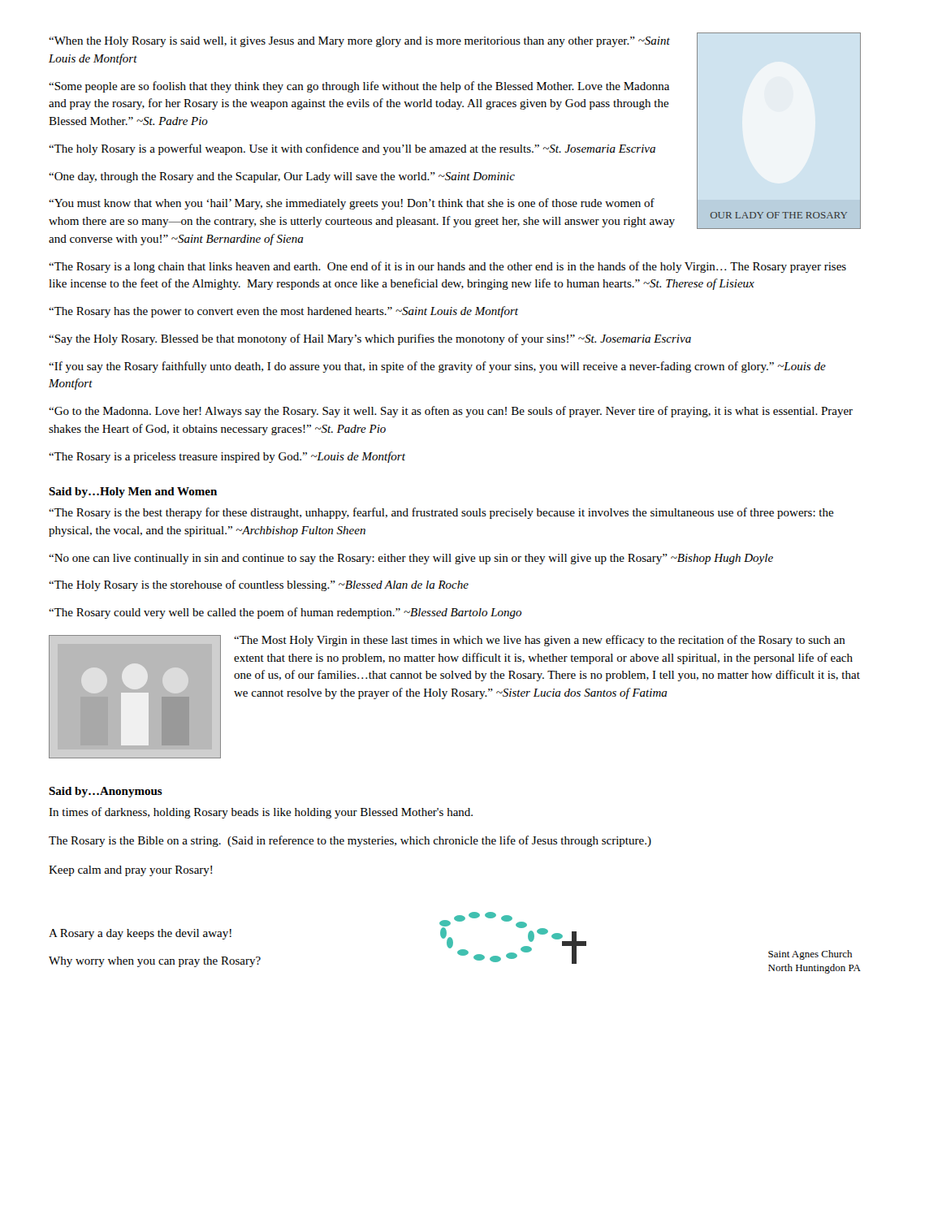“When the Holy Rosary is said well, it gives Jesus and Mary more glory and is more meritorious than any other prayer.” ~Saint Louis de Montfort
“Some people are so foolish that they think they can go through life without the help of the Blessed Mother. Love the Madonna and pray the rosary, for her Rosary is the weapon against the evils of the world today. All graces given by God pass through the Blessed Mother.” ~St. Padre Pio
“The holy Rosary is a powerful weapon. Use it with confidence and you’ll be amazed at the results.” ~St. Josemaria Escriva
“One day, through the Rosary and the Scapular, Our Lady will save the world.” ~Saint Dominic
“You must know that when you ‘hail’ Mary, she immediately greets you! Don’t think that she is one of those rude women of whom there are so many—on the contrary, she is utterly courteous and pleasant. If you greet her, she will answer you right away and converse with you!” ~Saint Bernardine of Siena
“The Rosary is a long chain that links heaven and earth. One end of it is in our hands and the other end is in the hands of the holy Virgin… The Rosary prayer rises like incense to the feet of the Almighty. Mary responds at once like a beneficial dew, bringing new life to human hearts.” ~St. Therese of Lisieux
“The Rosary has the power to convert even the most hardened hearts.” ~Saint Louis de Montfort
“Say the Holy Rosary. Blessed be that monotony of Hail Mary’s which purifies the monotony of your sins!” ~St. Josemaria Escriva
“If you say the Rosary faithfully unto death, I do assure you that, in spite of the gravity of your sins, you will receive a never-fading crown of glory.” ~Louis de Montfort
“Go to the Madonna. Love her! Always say the Rosary. Say it well. Say it as often as you can! Be souls of prayer. Never tire of praying, it is what is essential. Prayer shakes the Heart of God, it obtains necessary graces!” ~St. Padre Pio
“The Rosary is a priceless treasure inspired by God.” ~Louis de Montfort
Said by…Holy Men and Women
“The Rosary is the best therapy for these distraught, unhappy, fearful, and frustrated souls precisely because it involves the simultaneous use of three powers: the physical, the vocal, and the spiritual.” ~Archbishop Fulton Sheen
“No one can live continually in sin and continue to say the Rosary: either they will give up sin or they will give up the Rosary” ~Bishop Hugh Doyle
“The Holy Rosary is the storehouse of countless blessing.” ~Blessed Alan de la Roche
“The Rosary could very well be called the poem of human redemption.” ~Blessed Bartolo Longo
“The Most Holy Virgin in these last times in which we live has given a new efficacy to the recitation of the Rosary to such an extent that there is no problem, no matter how difficult it is, whether temporal or above all spiritual, in the personal life of each one of us, of our families…that cannot be solved by the Rosary. There is no problem, I tell you, no matter how difficult it is, that we cannot resolve by the prayer of the Holy Rosary.” ~Sister Lucia dos Santos of Fatima
Said by…Anonymous
In times of darkness, holding Rosary beads is like holding your Blessed Mother's hand.
The Rosary is the Bible on a string. (Said in reference to the mysteries, which chronicle the life of Jesus through scripture.)
Keep calm and pray your Rosary!
A Rosary a day keeps the devil away!
Why worry when you can pray the Rosary?
Saint Agnes Church
North Huntingdon PA